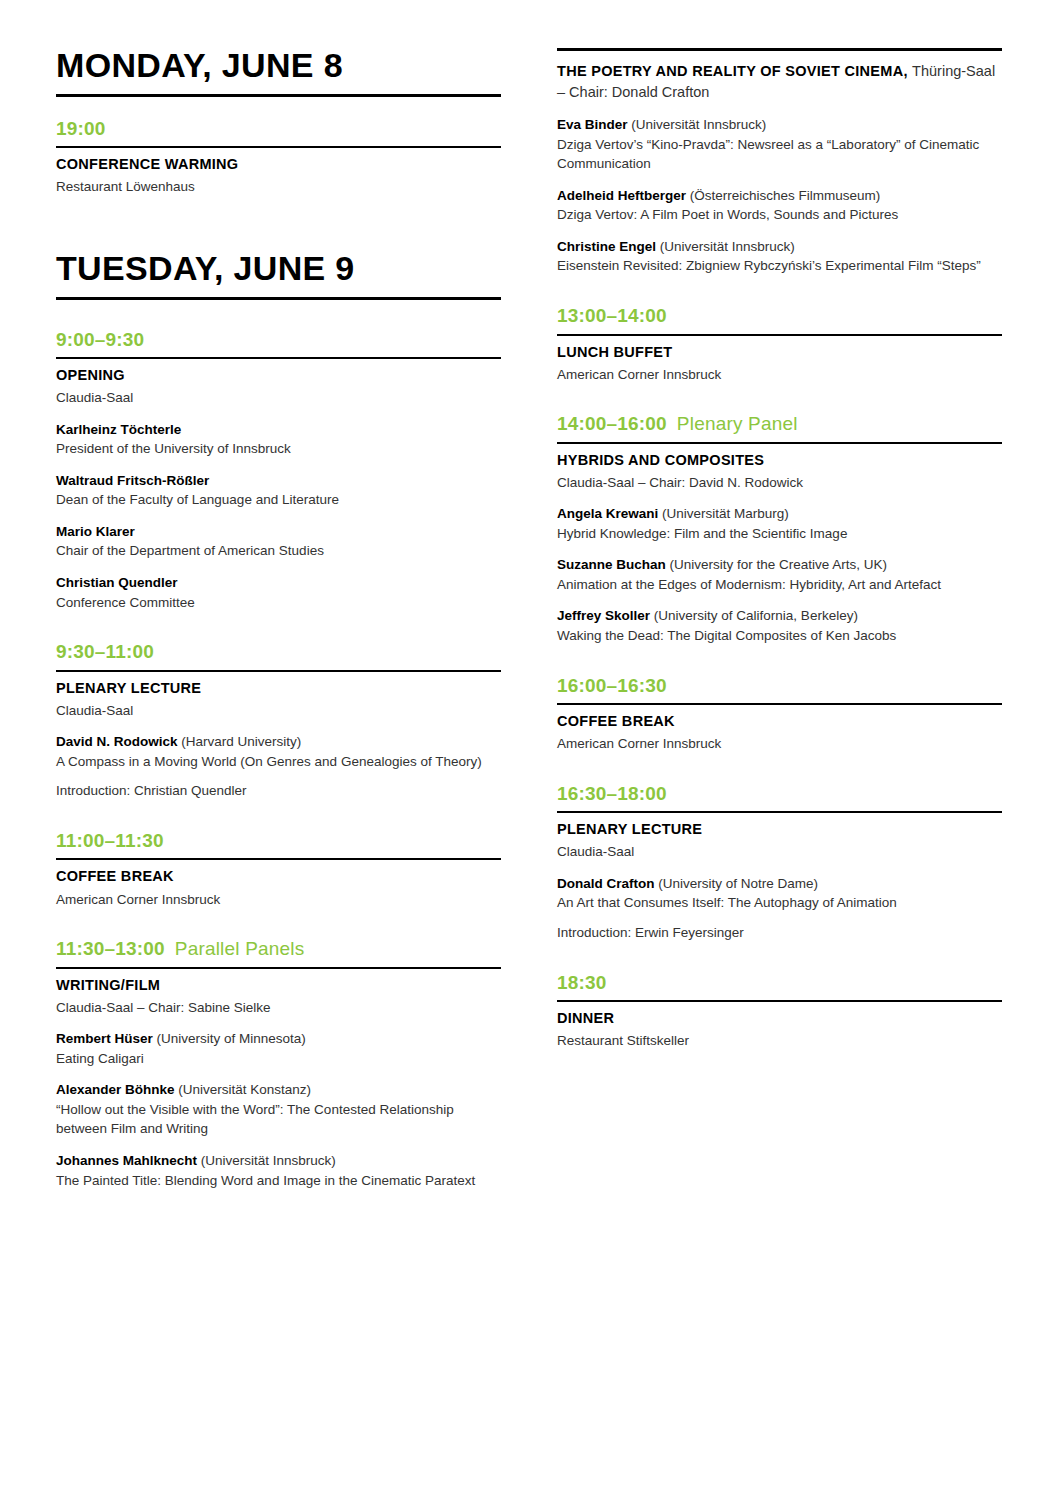Monday, June 8
19:00
Conference Warming
Restaurant Löwenhaus
Tuesday, June 9
9:00–9:30
Opening
Claudia-Saal
Karlheinz Töchterle
President of the University of Innsbruck
Waltraud Fritsch-Rößler
Dean of the Faculty of Language and Literature
Mario Klarer
Chair of the Department of American Studies
Christian Quendler
Conference Committee
9:30–11:00
Plenary Lecture
Claudia-Saal
David N. Rodowick (Harvard University)
A Compass in a Moving World (On Genres and Genealogies of Theory)
Introduction: Christian Quendler
11:00–11:30
Coffee Break
American Corner Innsbruck
11:30–13:00 Parallel Panels
Writing/Film
Claudia-Saal – Chair: Sabine Sielke
Rembert Hüser (University of Minnesota)
Eating Caligari
Alexander Böhnke (Universität Konstanz)
“Hollow out the Visible with the Word”: The Contested Relationship between Film and Writing
Johannes Mahlknecht (Universität Innsbruck)
The Painted Title: Blending Word and Image in the Cinematic Paratext
The Poetry and Reality of Soviet Cinema, Thüring-Saal – Chair: Donald Crafton
Eva Binder (Universität Innsbruck)
Dziga Vertov’s “Kino-Pravda”: Newsreel as a “Laboratory” of Cinematic Communication
Adelheid Heftberger (Österreichisches Filmmuseum)
Dziga Vertov: A Film Poet in Words, Sounds and Pictures
Christine Engel (Universität Innsbruck)
Eisenstein Revisited: Zbigniew Rybczyński’s Experimental Film “Steps”
13:00–14:00
Lunch Buffet
American Corner Innsbruck
14:00–16:00 Plenary Panel
Hybrids and Composites
Claudia-Saal – Chair: David N. Rodowick
Angela Krewani (Universität Marburg)
Hybrid Knowledge: Film and the Scientific Image
Suzanne Buchan (University for the Creative Arts, UK)
Animation at the Edges of Modernism: Hybridity, Art and Artefact
Jeffrey Skoller (University of California, Berkeley)
Waking the Dead: The Digital Composites of Ken Jacobs
16:00–16:30
Coffee Break
American Corner Innsbruck
16:30–18:00
Plenary Lecture
Claudia-Saal
Donald Crafton (University of Notre Dame)
An Art that Consumes Itself: The Autophagy of Animation
Introduction: Erwin Feyersinger
18:30
Dinner
Restaurant Stiftskeller